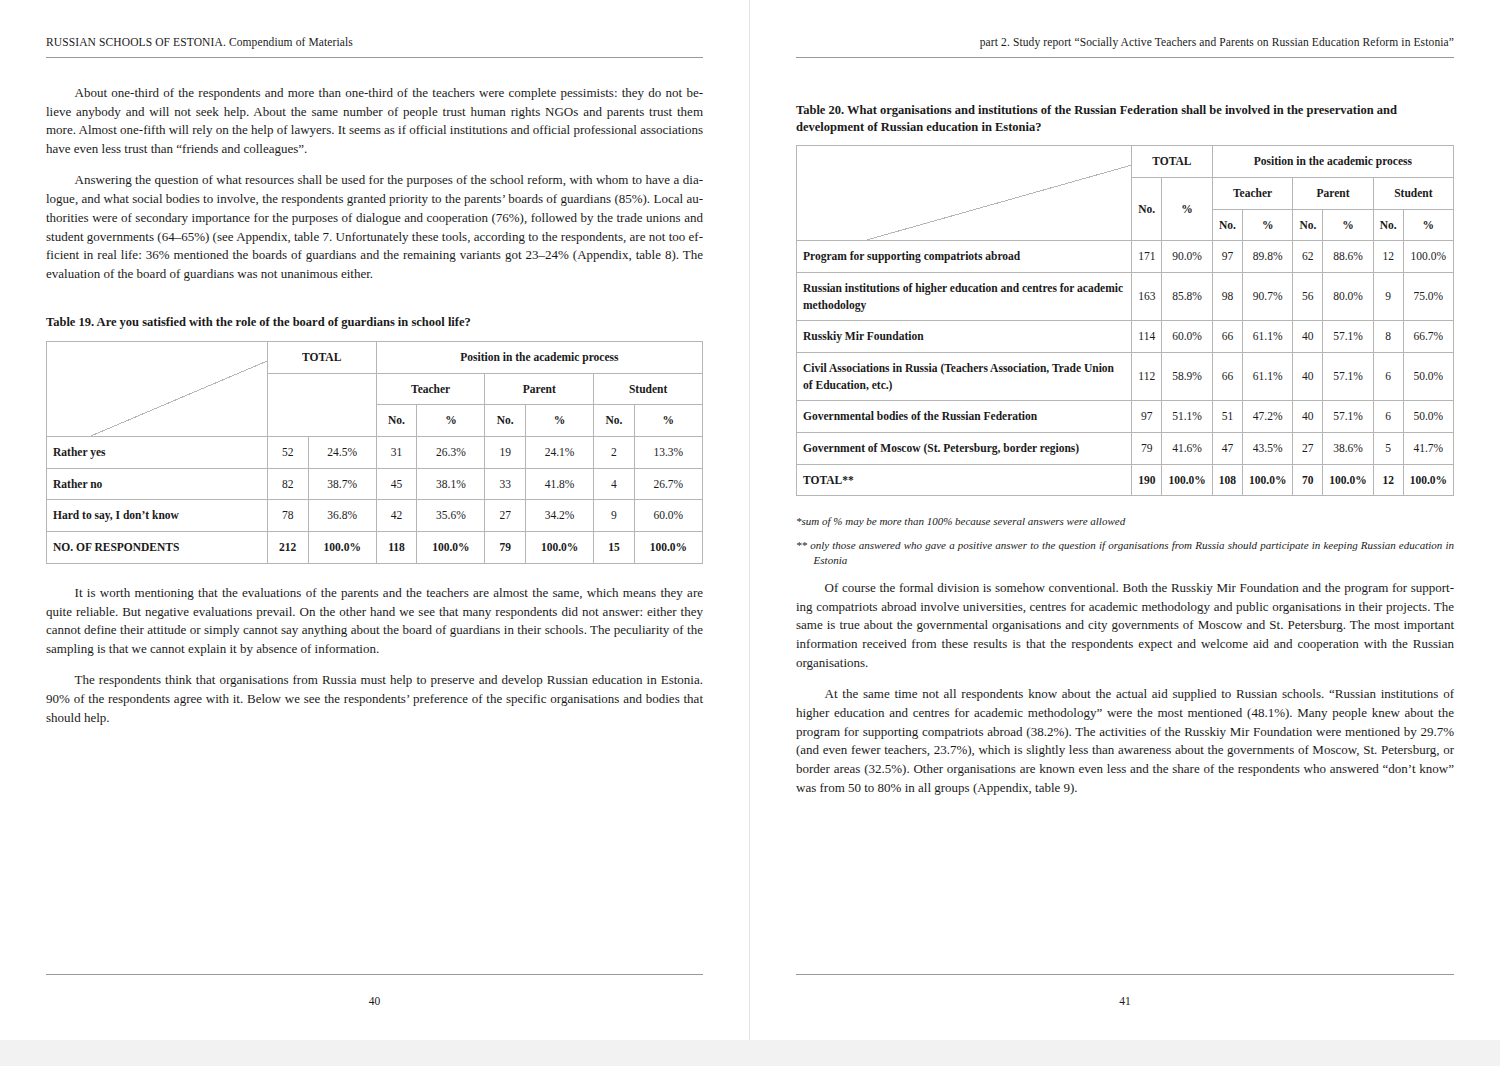RUSSIAN SCHOOLS OF ESTONIA. Compendium of Materials
About one-third of the respondents and more than one-third of the teachers were complete pessimists: they do not believe anybody and will not seek help. About the same number of people trust human rights NGOs and parents trust them more. Almost one-fifth will rely on the help of lawyers. It seems as if official institutions and official professional associations have even less trust than “friends and colleagues”.
Answering the question of what resources shall be used for the purposes of the school reform, with whom to have a dialogue, and what social bodies to involve, the respondents granted priority to the parents’ boards of guardians (85%). Local authorities were of secondary importance for the purposes of dialogue and cooperation (76%), followed by the trade unions and student governments (64–65%) (see Appendix, table 7. Unfortunately these tools, according to the respondents, are not too efficient in real life: 36% mentioned the boards of guardians and the remaining variants got 23–24% (Appendix, table 8). The evaluation of the board of guardians was not unanimous either.
Table 19. Are you satisfied with the role of the board of guardians in school life?
| | TOTAL | Position in the academic process |
| --- | --- | --- |
| | Teacher | Parent | Student |
| No. | % | No. | % | No. | % |
| Rather yes | 52 | 24.5% | 31 | 26.3% | 19 | 24.1% | 2 | 13.3% |
| Rather no | 82 | 38.7% | 45 | 38.1% | 33 | 41.8% | 4 | 26.7% |
| Hard to say, I don’t know | 78 | 36.8% | 42 | 35.6% | 27 | 34.2% | 9 | 60.0% |
| NO. OF RESPONDENTS | 212 | 100.0% | 118 | 100.0% | 79 | 100.0% | 15 | 100.0% |
It is worth mentioning that the evaluations of the parents and the teachers are almost the same, which means they are quite reliable. But negative evaluations prevail. On the other hand we see that many respondents did not answer: either they cannot define their attitude or simply cannot say anything about the board of guardians in their schools. The peculiarity of the sampling is that we cannot explain it by absence of information.
The respondents think that organisations from Russia must help to preserve and develop Russian education in Estonia. 90% of the respondents agree with it. Below we see the respondents’ preference of the specific organisations and bodies that should help.
40
part 2. Study report “Socially Active Teachers and Parents on Russian Education Reform in Estonia”
Table 20. What organisations and institutions of the Russian Federation shall be involved in the preservation and development of Russian education in Estonia?
| | TOTAL | Position in the academic process |
| --- | --- | --- |
| No. | % | Teacher | Parent | Student |
| No. | % | No. | % | No. | % |
| Program for supporting compatriots abroad | 171 | 90.0% | 97 | 89.8% | 62 | 88.6% | 12 | 100.0% |
| Russian institutions of higher education and centres for academic methodology | 163 | 85.8% | 98 | 90.7% | 56 | 80.0% | 9 | 75.0% |
| Russkiy Mir Foundation | 114 | 60.0% | 66 | 61.1% | 40 | 57.1% | 8 | 66.7% |
| Civil Associations in Russia (Teachers Association, Trade Union of Education, etc.) | 112 | 58.9% | 66 | 61.1% | 40 | 57.1% | 6 | 50.0% |
| Governmental bodies of the Russian Federation | 97 | 51.1% | 51 | 47.2% | 40 | 57.1% | 6 | 50.0% |
| Government of Moscow (St. Petersburg, border regions) | 79 | 41.6% | 47 | 43.5% | 27 | 38.6% | 5 | 41.7% |
| TOTAL** | 190 | 100.0% | 108 | 100.0% | 70 | 100.0% | 12 | 100.0% |
*sum of % may be more than 100% because several answers were allowed
** only those answered who gave a positive answer to the question if organisations from Russia should participate in keeping Russian education in Estonia
Of course the formal division is somehow conventional. Both the Russkiy Mir Foundation and the program for supporting compatriots abroad involve universities, centres for academic methodology and public organisations in their projects. The same is true about the governmental organisations and city governments of Moscow and St. Petersburg. The most important information received from these results is that the respondents expect and welcome aid and cooperation with the Russian organisations.
At the same time not all respondents know about the actual aid supplied to Russian schools. “Russian institutions of higher education and centres for academic methodology” were the most mentioned (48.1%). Many people knew about the program for supporting compatriots abroad (38.2%). The activities of the Russkiy Mir Foundation were mentioned by 29.7% (and even fewer teachers, 23.7%), which is slightly less than awareness about the governments of Moscow, St. Petersburg, or border areas (32.5%). Other organisations are known even less and the share of the respondents who answered “don’t know” was from 50 to 80% in all groups (Appendix, table 9).
41